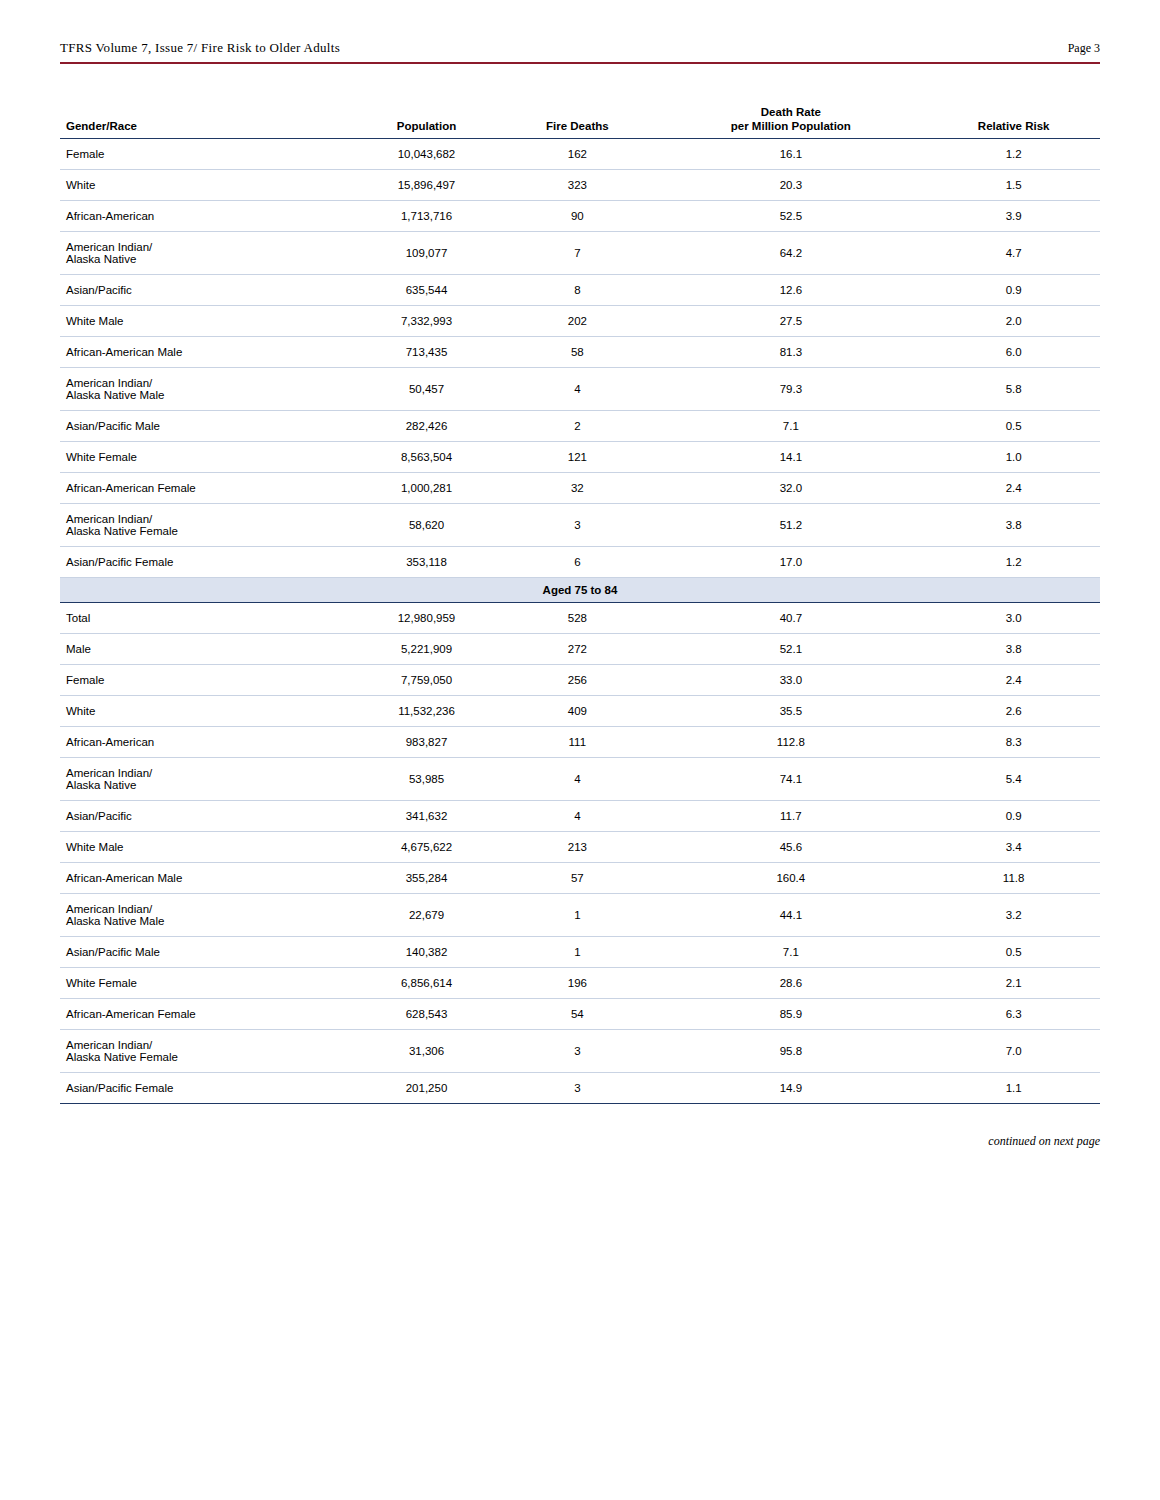TFRS Volume 7, Issue 7/ Fire Risk to Older Adults
Page 3
| Gender/Race | Population | Fire Deaths | Death Rate | Relative Risk |
| --- | --- | --- | --- | --- |
| per Million Population |
| Female | 10,043,682 | 162 | 16.1 | 1.2 |
| White | 15,896,497 | 323 | 20.3 | 1.5 |
| African-American | 1,713,716 | 90 | 52.5 | 3.9 |
| American Indian/ Alaska Native | 109,077 | 7 | 64.2 | 4.7 |
| Asian/Pacific | 635,544 | 8 | 12.6 | 0.9 |
| White Male | 7,332,993 | 202 | 27.5 | 2.0 |
| African-American Male | 713,435 | 58 | 81.3 | 6.0 |
| American Indian/ Alaska Native Male | 50,457 | 4 | 79.3 | 5.8 |
| Asian/Pacific Male | 282,426 | 2 | 7.1 | 0.5 |
| White Female | 8,563,504 | 121 | 14.1 | 1.0 |
| African-American Female | 1,000,281 | 32 | 32.0 | 2.4 |
| American Indian/ Alaska Native Female | 58,620 | 3 | 51.2 | 3.8 |
| Asian/Pacific Female | 353,118 | 6 | 17.0 | 1.2 |
| Aged 75 to 84 |
| Total | 12,980,959 | 528 | 40.7 | 3.0 |
| Male | 5,221,909 | 272 | 52.1 | 3.8 |
| Female | 7,759,050 | 256 | 33.0 | 2.4 |
| White | 11,532,236 | 409 | 35.5 | 2.6 |
| African-American | 983,827 | 111 | 112.8 | 8.3 |
| American Indian/ Alaska Native | 53,985 | 4 | 74.1 | 5.4 |
| Asian/Pacific | 341,632 | 4 | 11.7 | 0.9 |
| White Male | 4,675,622 | 213 | 45.6 | 3.4 |
| African-American Male | 355,284 | 57 | 160.4 | 11.8 |
| American Indian/ Alaska Native Male | 22,679 | 1 | 44.1 | 3.2 |
| Asian/Pacific Male | 140,382 | 1 | 7.1 | 0.5 |
| White Female | 6,856,614 | 196 | 28.6 | 2.1 |
| African-American Female | 628,543 | 54 | 85.9 | 6.3 |
| American Indian/ Alaska Native Female | 31,306 | 3 | 95.8 | 7.0 |
| Asian/Pacific Female | 201,250 | 3 | 14.9 | 1.1 |
continued on next page